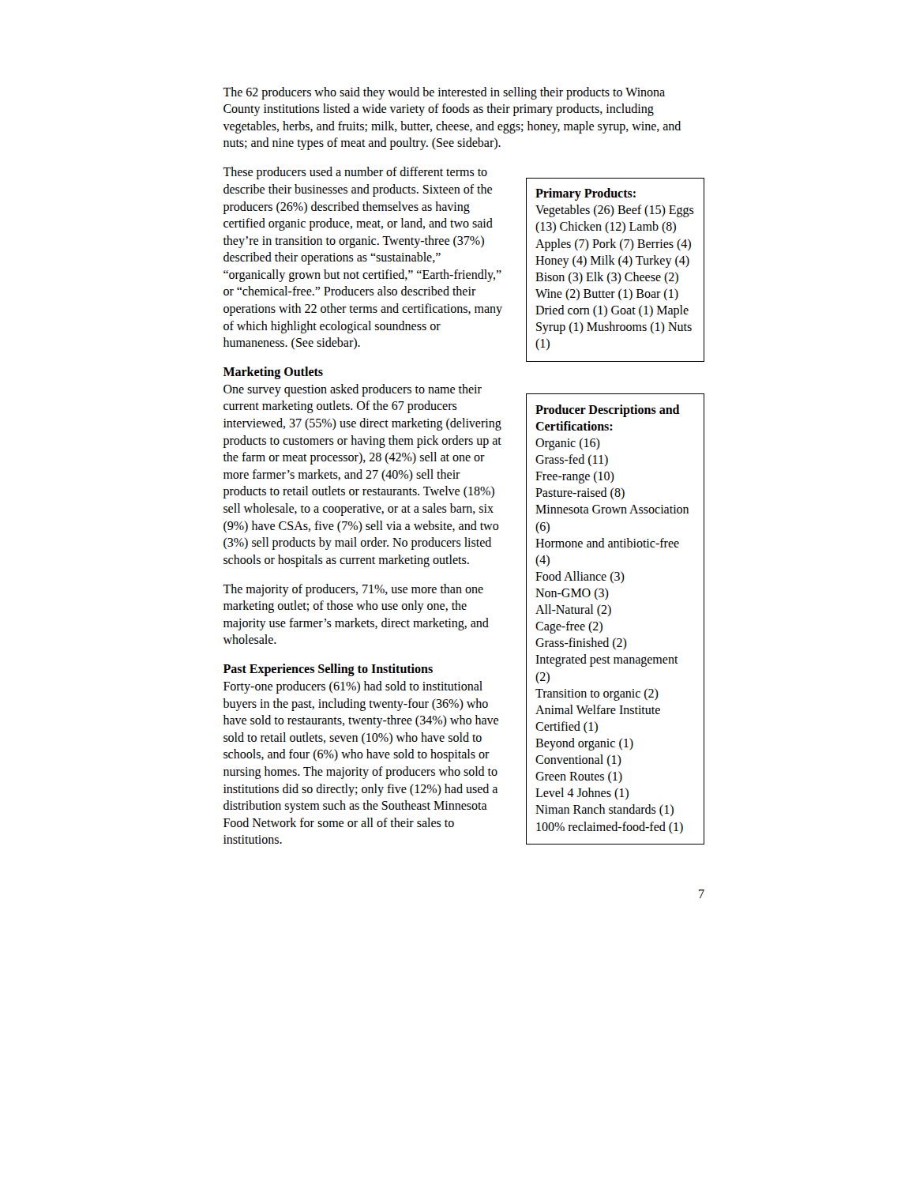The 62 producers who said they would be interested in selling their products to Winona County institutions listed a wide variety of foods as their primary products, including vegetables, herbs, and fruits; milk, butter, cheese, and eggs; honey, maple syrup, wine, and nuts; and nine types of meat and poultry. (See sidebar).
Primary Products:
Vegetables (26) Beef (15) Eggs (13) Chicken (12) Lamb (8) Apples (7) Pork (7) Berries (4) Honey (4) Milk (4) Turkey (4) Bison (3) Elk (3) Cheese (2) Wine (2) Butter (1) Boar (1) Dried corn (1) Goat (1) Maple Syrup (1) Mushrooms (1) Nuts (1)
Producer Descriptions and Certifications:
Organic (16)
Grass-fed (11)
Free-range (10)
Pasture-raised (8)
Minnesota Grown Association (6)
Hormone and antibiotic-free (4)
Food Alliance (3)
Non-GMO (3)
All-Natural (2)
Cage-free (2)
Grass-finished (2)
Integrated pest management (2)
Transition to organic (2)
Animal Welfare Institute Certified (1)
Beyond organic (1)
Conventional (1)
Green Routes (1)
Level 4 Johnes (1)
Niman Ranch standards (1)
100% reclaimed-food-fed (1)
These producers used a number of different terms to describe their businesses and products. Sixteen of the producers (26%) described themselves as having certified organic produce, meat, or land, and two said they’re in transition to organic. Twenty-three (37%) described their operations as “sustainable,” “organically grown but not certified,” “Earth-friendly,” or “chemical-free.” Producers also described their operations with 22 other terms and certifications, many of which highlight ecological soundness or humaneness. (See sidebar).
Marketing Outlets
One survey question asked producers to name their current marketing outlets. Of the 67 producers interviewed, 37 (55%) use direct marketing (delivering products to customers or having them pick orders up at the farm or meat processor), 28 (42%) sell at one or more farmer’s markets, and 27 (40%) sell their products to retail outlets or restaurants. Twelve (18%) sell wholesale, to a cooperative, or at a sales barn, six (9%) have CSAs, five (7%) sell via a website, and two (3%) sell products by mail order. No producers listed schools or hospitals as current marketing outlets.
The majority of producers, 71%, use more than one marketing outlet; of those who use only one, the majority use farmer’s markets, direct marketing, and wholesale.
Past Experiences Selling to Institutions
Forty-one producers (61%) had sold to institutional buyers in the past, including twenty-four (36%) who have sold to restaurants, twenty-three (34%) who have sold to retail outlets, seven (10%) who have sold to schools, and four (6%) who have sold to hospitals or nursing homes. The majority of producers who sold to institutions did so directly; only five (12%) had used a distribution system such as the Southeast Minnesota Food Network for some or all of their sales to institutions.
7